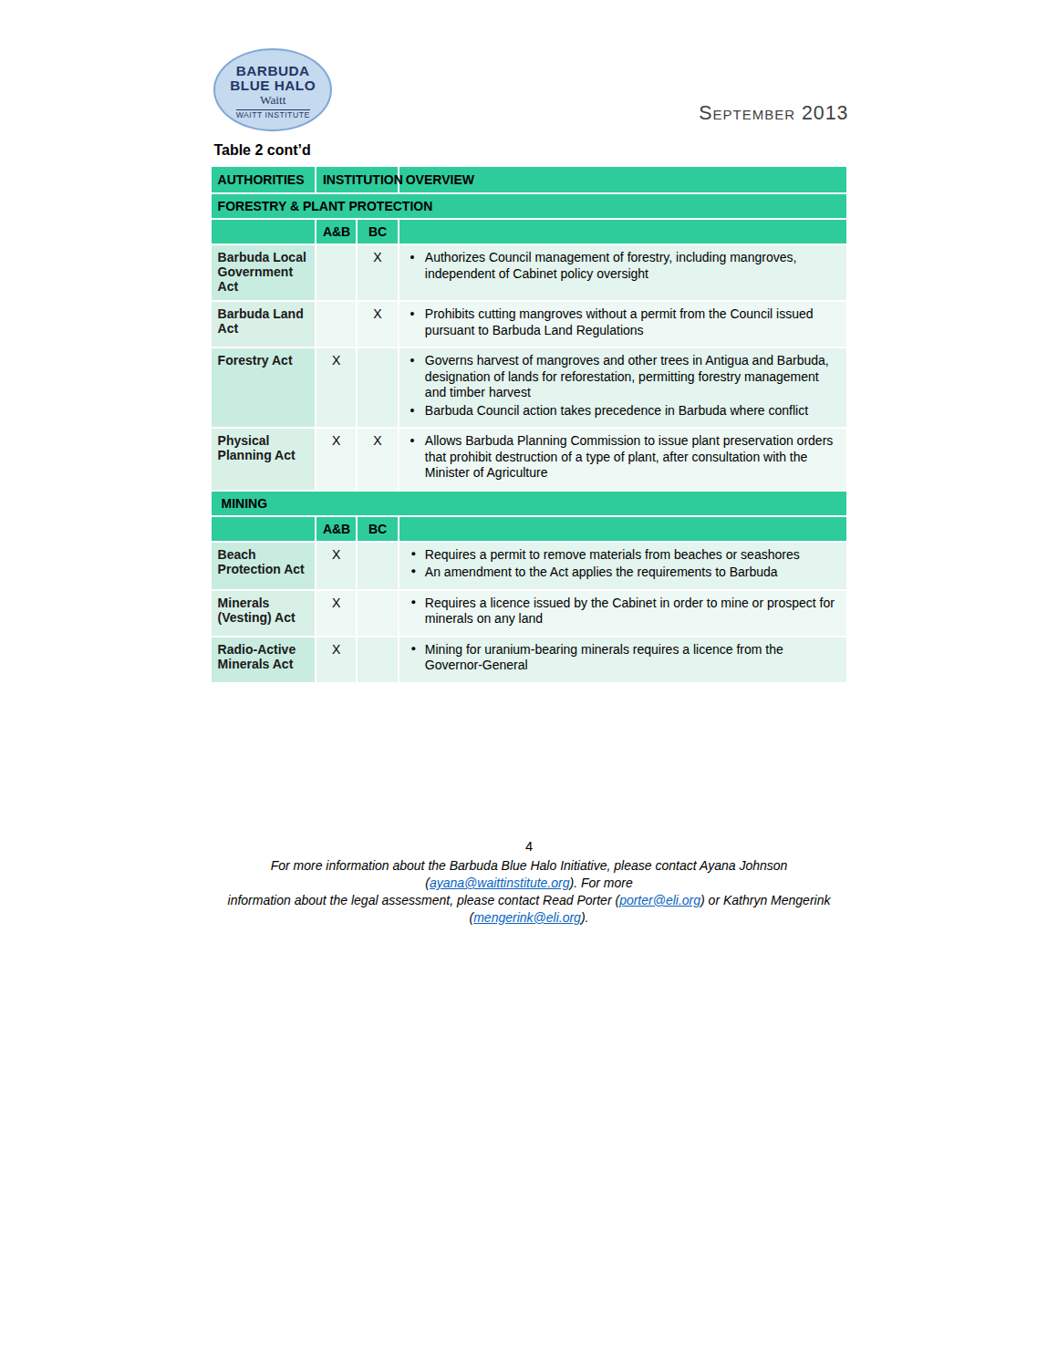BARBUDA
BLUE HALO
Waitt
WAITT INSTITUTE
September 2013
Table 2 cont’d
| AUTHORITIES | INSTITUTION | OVERVIEW |
| --- | --- | --- |
| FORESTRY & PLANT PROTECTION |
| | A&B | BC | |
| Barbuda Local Government Act | | X | Authorizes Council management of forestry, including mangroves, independent of Cabinet policy oversight |
| Barbuda Land Act | | X | Prohibits cutting mangroves without a permit from the Council issued pursuant to Barbuda Land Regulations |
| Forestry Act | X | | Governs harvest of mangroves and other trees in Antigua and Barbuda, designation of lands for reforestation, permitting forestry management and timber harvest Barbuda Council action takes precedence in Barbuda where conflict |
| Physical Planning Act | X | X | Allows Barbuda Planning Commission to issue plant preservation orders that prohibit destruction of a type of plant, after consultation with the Minister of Agriculture |
| MINING |
| | A&B | BC | |
| Beach Protection Act | X | | Requires a permit to remove materials from beaches or seashores An amendment to the Act applies the requirements to Barbuda |
| Minerals (Vesting) Act | X | | Requires a licence issued by the Cabinet in order to mine or prospect for minerals on any land |
| Radio-Active Minerals Act | X | | Mining for uranium-bearing minerals requires a licence from the Governor-General |
4
For more information about the Barbuda Blue Halo Initiative, please contact Ayana Johnson (ayana@waittinstitute.org). For more
information about the legal assessment, please contact Read Porter (porter@eli.org) or Kathryn Mengerink (mengerink@eli.org).